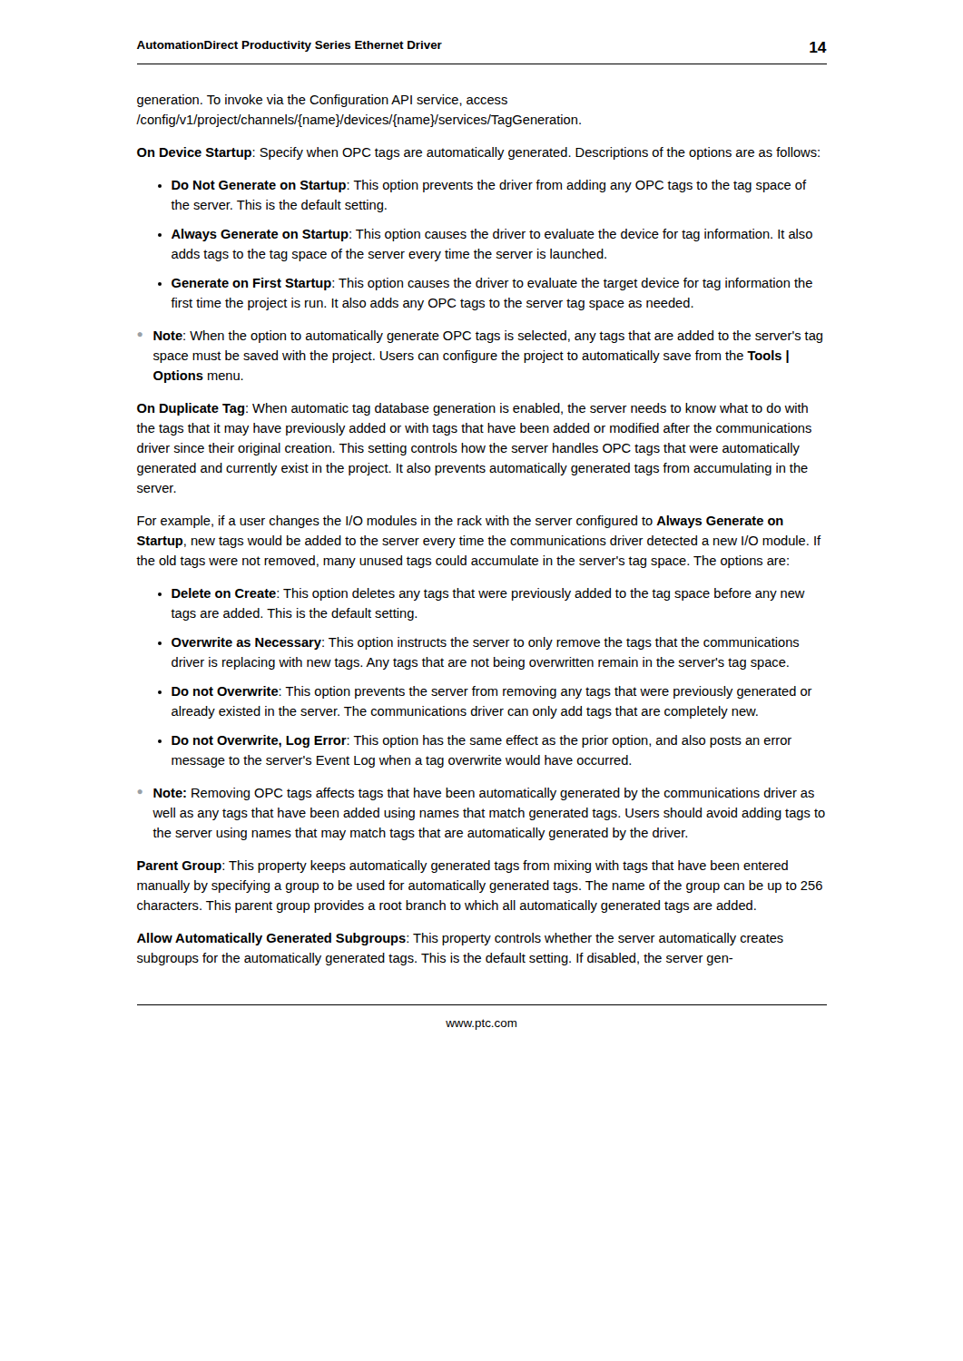AutomationDirect Productivity Series Ethernet Driver
14
generation. To invoke via the Configuration API service, access /config/v1/project/channels/{name}/devices/{name}/services/TagGeneration.
On Device Startup: Specify when OPC tags are automatically generated. Descriptions of the options are as follows:
Do Not Generate on Startup: This option prevents the driver from adding any OPC tags to the tag space of the server. This is the default setting.
Always Generate on Startup: This option causes the driver to evaluate the device for tag information. It also adds tags to the tag space of the server every time the server is launched.
Generate on First Startup: This option causes the driver to evaluate the target device for tag information the first time the project is run. It also adds any OPC tags to the server tag space as needed.
Note: When the option to automatically generate OPC tags is selected, any tags that are added to the server's tag space must be saved with the project. Users can configure the project to automatically save from the Tools | Options menu.
On Duplicate Tag: When automatic tag database generation is enabled, the server needs to know what to do with the tags that it may have previously added or with tags that have been added or modified after the communications driver since their original creation. This setting controls how the server handles OPC tags that were automatically generated and currently exist in the project. It also prevents automatically generated tags from accumulating in the server.
For example, if a user changes the I/O modules in the rack with the server configured to Always Generate on Startup, new tags would be added to the server every time the communications driver detected a new I/O module. If the old tags were not removed, many unused tags could accumulate in the server's tag space. The options are:
Delete on Create: This option deletes any tags that were previously added to the tag space before any new tags are added. This is the default setting.
Overwrite as Necessary: This option instructs the server to only remove the tags that the communications driver is replacing with new tags. Any tags that are not being overwritten remain in the server's tag space.
Do not Overwrite: This option prevents the server from removing any tags that were previously generated or already existed in the server. The communications driver can only add tags that are completely new.
Do not Overwrite, Log Error: This option has the same effect as the prior option, and also posts an error message to the server's Event Log when a tag overwrite would have occurred.
Note: Removing OPC tags affects tags that have been automatically generated by the communications driver as well as any tags that have been added using names that match generated tags. Users should avoid adding tags to the server using names that may match tags that are automatically generated by the driver.
Parent Group: This property keeps automatically generated tags from mixing with tags that have been entered manually by specifying a group to be used for automatically generated tags. The name of the group can be up to 256 characters. This parent group provides a root branch to which all automatically generated tags are added.
Allow Automatically Generated Subgroups: This property controls whether the server automatically creates subgroups for the automatically generated tags. This is the default setting. If disabled, the server gen-
www.ptc.com